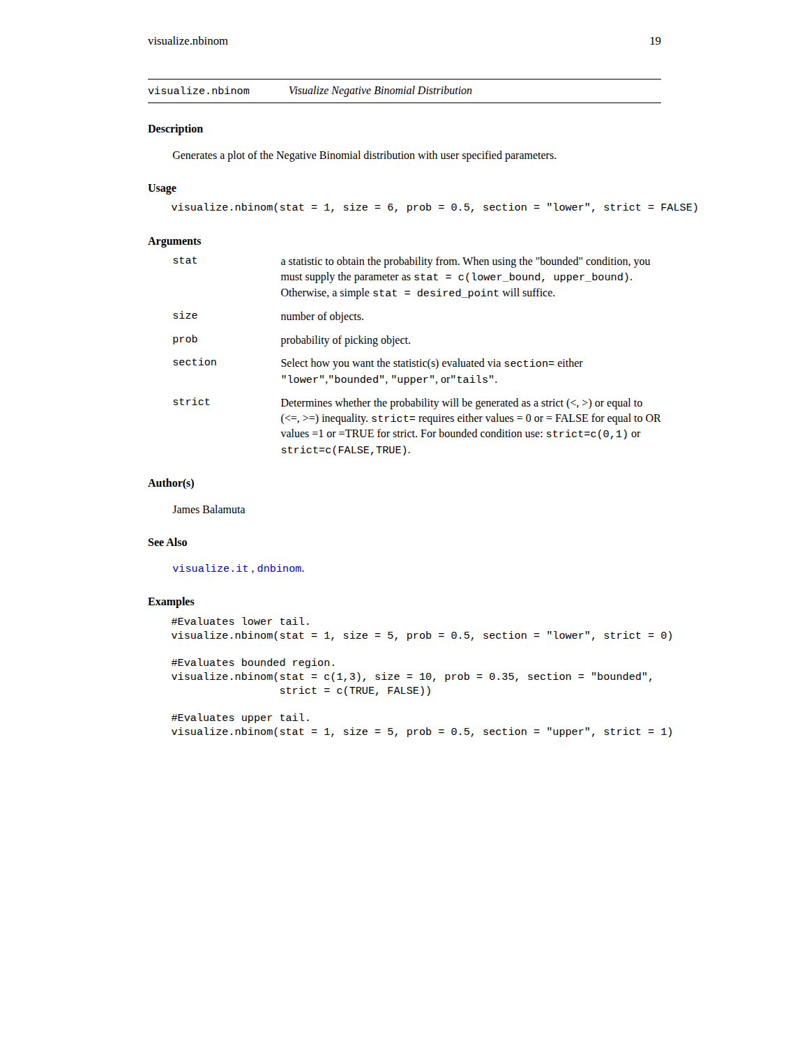visualize.nbinom 19
visualize.nbinom Visualize Negative Binomial Distribution
Description
Generates a plot of the Negative Binomial distribution with user specified parameters.
Usage
visualize.nbinom(stat = 1, size = 6, prob = 0.5, section = "lower", strict = FALSE)
Arguments
stat
a statistic to obtain the probability from. When using the "bounded" condition, you must supply the parameter as stat = c(lower_bound, upper_bound). Otherwise, a simple stat = desired_point will suffice.
size
number of objects.
prob
probability of picking object.
section
Select how you want the statistic(s) evaluated via section= either "lower","bounded", "upper", or"tails".
strict
Determines whether the probability will be generated as a strict (<, >) or equal to (<=, >=) inequality. strict= requires either values = 0 or = FALSE for equal to OR values =1 or =TRUE for strict. For bounded condition use: strict=c(0,1) or strict=c(FALSE,TRUE).
Author(s)
James Balamuta
See Also
visualize.it , dnbinom.
Examples
#Evaluates lower tail.
visualize.nbinom(stat = 1, size = 5, prob = 0.5, section = "lower", strict = 0)

#Evaluates bounded region.
visualize.nbinom(stat = c(1,3), size = 10, prob = 0.35, section = "bounded",
                 strict = c(TRUE, FALSE))

#Evaluates upper tail.
visualize.nbinom(stat = 1, size = 5, prob = 0.5, section = "upper", strict = 1)